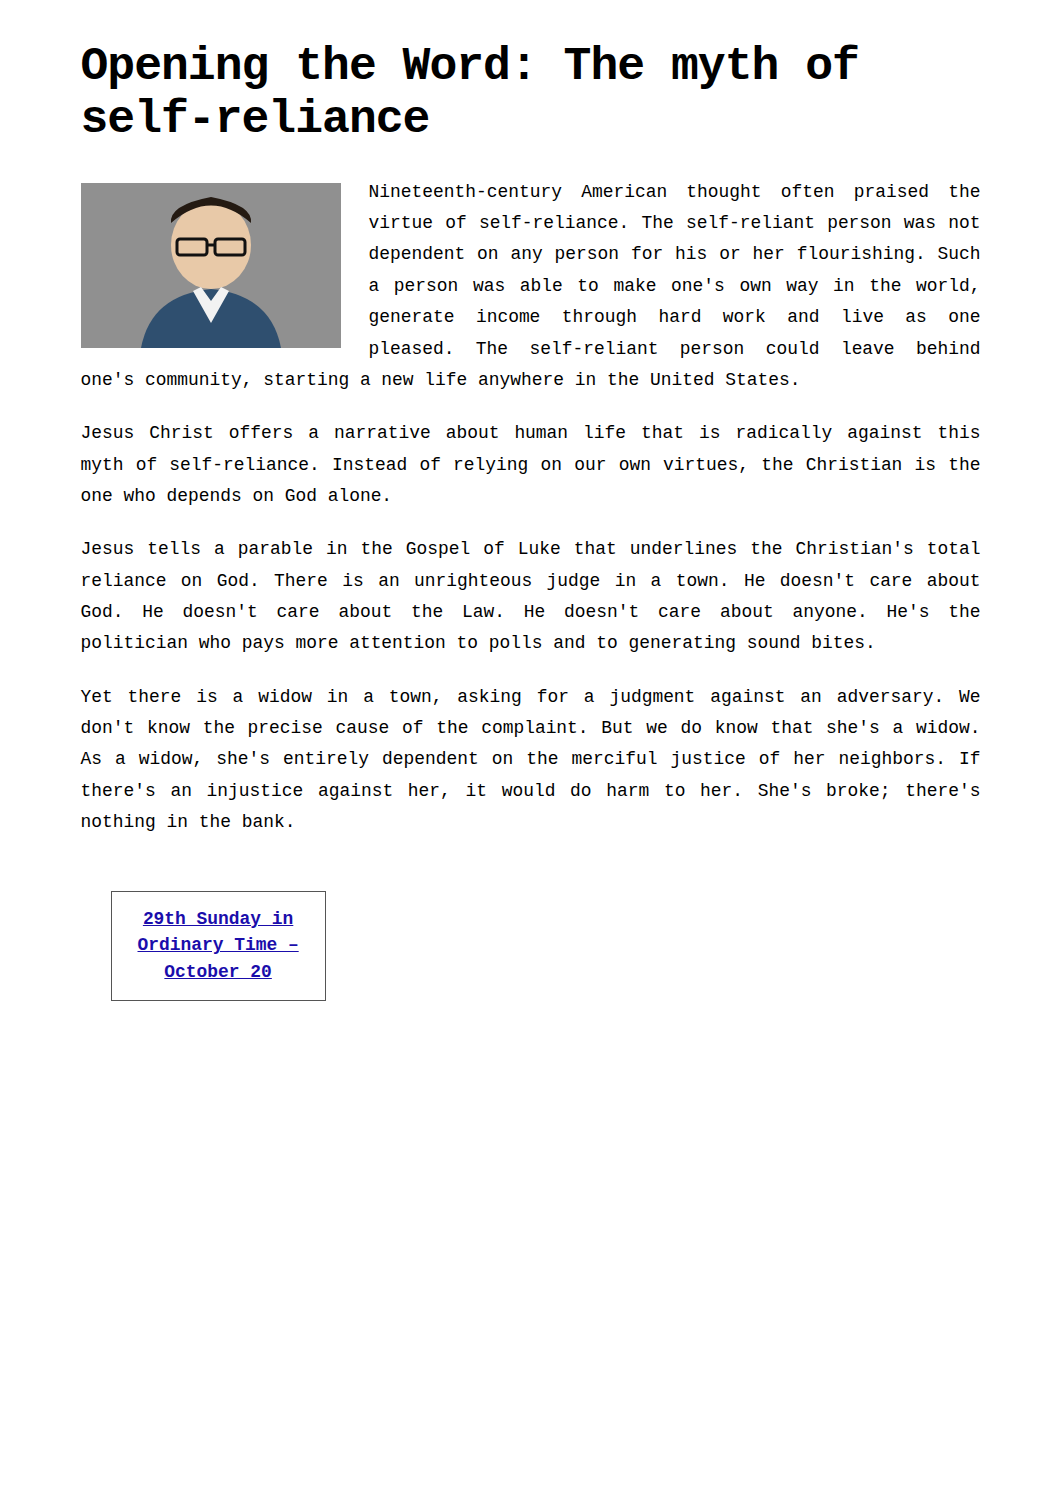Opening the Word: The myth of self-reliance
Nineteenth-century American thought often praised the virtue of self-reliance. The self-reliant person was not dependent on any person for his or her flourishing. Such a person was able to make one's own way in the world, generate income through hard work and live as one pleased. The self-reliant person could leave behind one's community, starting a new life anywhere in the United States.
Jesus Christ offers a narrative about human life that is radically against this myth of self-reliance. Instead of relying on our own virtues, the Christian is the one who depends on God alone.
Jesus tells a parable in the Gospel of Luke that underlines the Christian's total reliance on God. There is an unrighteous judge in a town. He doesn't care about God. He doesn't care about the Law. He doesn't care about anyone. He's the politician who pays more attention to polls and to generating sound bites.
Yet there is a widow in a town, asking for a judgment against an adversary. We don't know the precise cause of the complaint. But we do know that she's a widow. As a widow, she's entirely dependent on the merciful justice of her neighbors. If there's an injustice against her, it would do harm to her. She's broke; there's nothing in the bank.
29th Sunday in
Ordinary Time –
October 20